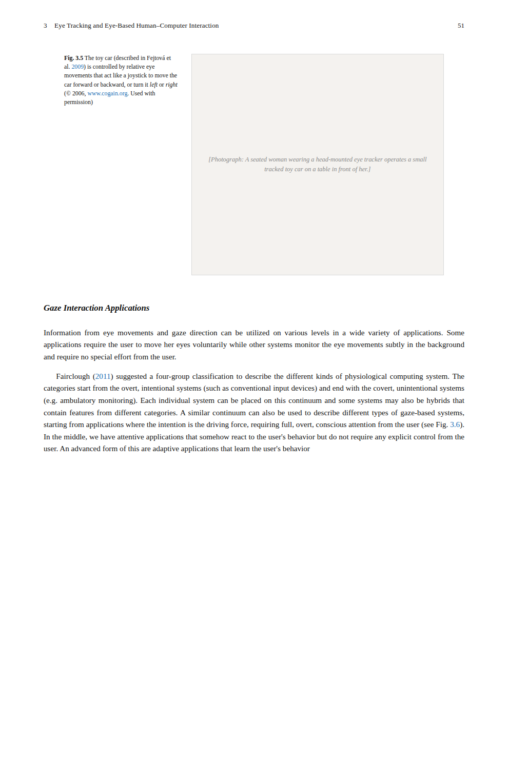3 Eye Tracking and Eye-Based Human–Computer Interaction 51
Fig. 3.5 The toy car (described in Fejtová et al. 2009) is controlled by relative eye movements that act like a joystick to move the car forward or backward, or turn it left or right (© 2006, www.cogain.org. Used with permission)
[Photograph: A seated woman wearing a head-mounted eye tracker operates a small tracked toy car on a table in front of her.]
Gaze Interaction Applications
Information from eye movements and gaze direction can be utilized on various levels in a wide variety of applications. Some applications require the user to move her eyes voluntarily while other systems monitor the eye movements subtly in the background and require no special effort from the user.
Fairclough (2011) suggested a four-group classification to describe the different kinds of physiological computing system. The categories start from the overt, intentional systems (such as conventional input devices) and end with the covert, unintentional systems (e.g. ambulatory monitoring). Each individual system can be placed on this continuum and some systems may also be hybrids that contain features from different categories. A similar continuum can also be used to describe different types of gaze-based systems, starting from applications where the intention is the driving force, requiring full, overt, conscious attention from the user (see Fig. 3.6). In the middle, we have attentive applications that somehow react to the user's behavior but do not require any explicit control from the user. An advanced form of this are adaptive applications that learn the user's behavior